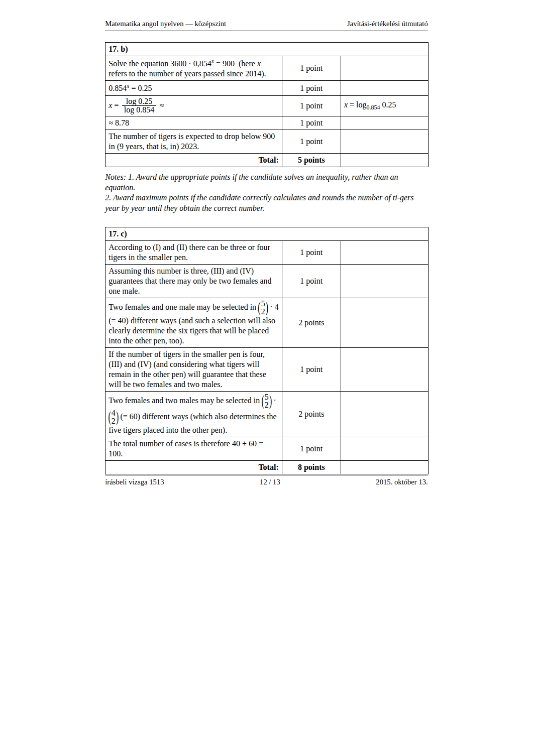Matematika angol nyelven — középszint
Javítási-értékelési útmutató
| 17. b) |
| Solve the equation 3600 · 0,854 x = 900 (here x refers to the number of years passed since 2014). | 1 point | |
| 0.854 x = 0.25 | 1 point | |
| x = log 0.25 log 0.854 ≈ | 1 point | x = log 0.854 0.25 |
| ≈ 8.78 | 1 point | |
| The number of tigers is expected to drop below 900 in (9 years, that is, in) 2023. | 1 point | |
| Total: | 5 points | |
Notes: 1. Award the appropriate points if the candidate solves an inequality, rather than an equation.
2. Award maximum points if the candidate correctly calculates and rounds the number of ti-gers year by year until they obtain the correct number.
| 17. c) |
| According to (I) and (II) there can be three or four tigers in the smaller pen. | 1 point | |
| Assuming this number is three, (III) and (IV) guarantees that there may only be two females and one male. | 1 point | |
| Two females and one male may be selected in 5 2 · 4 (= 40) different ways (and such a selection will also clearly determine the six tigers that will be placed into the other pen, too). | 2 points | |
| If the number of tigers in the smaller pen is four, (III) and (IV) (and considering what tigers will remain in the other pen) will guarantee that these will be two females and two males. | 1 point | |
| Two females and two males may be selected in 5 2 · 4 2 (= 60) different ways (which also determines the five tigers placed into the other pen). | 2 points | |
| The total number of cases is therefore 40 + 60 = 100. | 1 point | |
| Total: | 8 points | |
írásbeli vizsga 1513
12 / 13
2015. október 13.